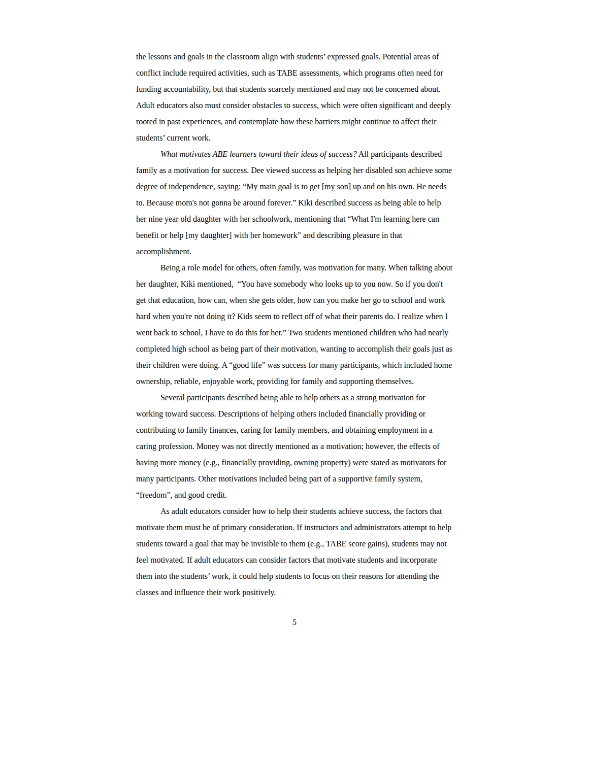the lessons and goals in the classroom align with students’ expressed goals. Potential areas of conflict include required activities, such as TABE assessments, which programs often need for funding accountability, but that students scarcely mentioned and may not be concerned about. Adult educators also must consider obstacles to success, which were often significant and deeply rooted in past experiences, and contemplate how these barriers might continue to affect their students’ current work.
What motivates ABE learners toward their ideas of success? All participants described family as a motivation for success. Dee viewed success as helping her disabled son achieve some degree of independence, saying: “My main goal is to get [my son] up and on his own. He needs to. Because mom's not gonna be around forever.” Kiki described success as being able to help her nine year old daughter with her schoolwork, mentioning that “What I'm learning here can benefit or help [my daughter] with her homework” and describing pleasure in that accomplishment.
Being a role model for others, often family, was motivation for many. When talking about her daughter, Kiki mentioned, “You have somebody who looks up to you now. So if you don't get that education, how can, when she gets older, how can you make her go to school and work hard when you're not doing it? Kids seem to reflect off of what their parents do. I realize when I went back to school, I have to do this for her.” Two students mentioned children who had nearly completed high school as being part of their motivation, wanting to accomplish their goals just as their children were doing. A “good life” was success for many participants, which included home ownership, reliable, enjoyable work, providing for family and supporting themselves.
Several participants described being able to help others as a strong motivation for working toward success. Descriptions of helping others included financially providing or contributing to family finances, caring for family members, and obtaining employment in a caring profession. Money was not directly mentioned as a motivation; however, the effects of having more money (e.g., financially providing, owning property) were stated as motivators for many participants. Other motivations included being part of a supportive family system, “freedom”, and good credit.
As adult educators consider how to help their students achieve success, the factors that motivate them must be of primary consideration. If instructors and administrators attempt to help students toward a goal that may be invisible to them (e.g., TABE score gains), students may not feel motivated. If adult educators can consider factors that motivate students and incorporate them into the students’ work, it could help students to focus on their reasons for attending the classes and influence their work positively.
5